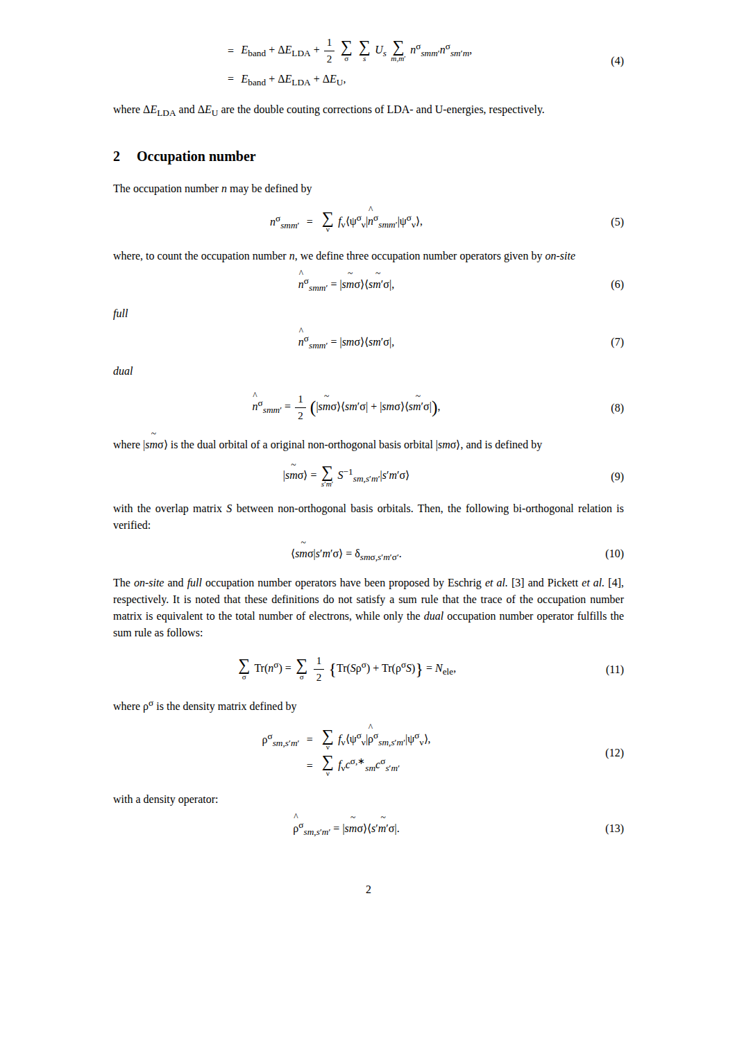| | = | E band + Δ E LDA + 1 2 ∑ σ ∑ s U s ∑ m , m ′ n σ smm ′ n σ sm ′ m , |
| | = | E band + Δ E LDA + Δ E U , |
(4)
where ΔELDA and ΔEU are the double couting corrections of LDA- and U-energies, respectively.
2 Occupation number
The occupation number n may be defined by
| n σ smm ′ | = | ∑ ν f ν ⟨ψ σ ν / ^ n σ smm ′ /ψ σ ν ⟩, |
(5)
where, to count the occupation number n, we define three occupation number operators given by on-site
^nσsmm′ = |s~mσ⟩⟨s~m′σ|,
(6)
full
^nσsmm′ = |smσ⟩⟨sm′σ|,
(7)
dual
^nσsmm′ = 12 (|s~mσ⟩⟨sm′σ| + |smσ⟩⟨s~m′σ|),
(8)
where |s~mσ⟩ is the dual orbital of a original non-orthogonal basis orbital |smσ⟩, and is defined by
|s~mσ⟩ = ∑s′m′ S−1sm,s′m′|s′m′σ⟩
(9)
with the overlap matrix S between non-orthogonal basis orbitals. Then, the following bi-orthogonal relation is verified:
⟨s~mσ|s′m′σ⟩ = δsmσ,s′m′σ′.
(10)
The on-site and full occupation number operators have been proposed by Eschrig et al. [3] and Pickett et al. [4], respectively. It is noted that these definitions do not satisfy a sum rule that the trace of the occupation number matrix is equivalent to the total number of electrons, while only the dual occupation number operator fulfills the sum rule as follows:
∑σ Tr(nσ) = ∑σ 12 {Tr(Sρσ) + Tr(ρσS)} = Nele,
(11)
where ρσ is the density matrix defined by
| ρ σ sm , s ′ m ′ | = | ∑ ν f ν ⟨ψ σ ν / ^ ρ σ sm , s ′ m ′ /ψ σ ν ⟩, |
| | = | ∑ ν f ν c σ,∗ sm c σ s ′ m ′ |
(12)
with a density operator:
^ρσsm,s′m′ = |s~mσ⟩⟨s′~m′σ|.
(13)
2